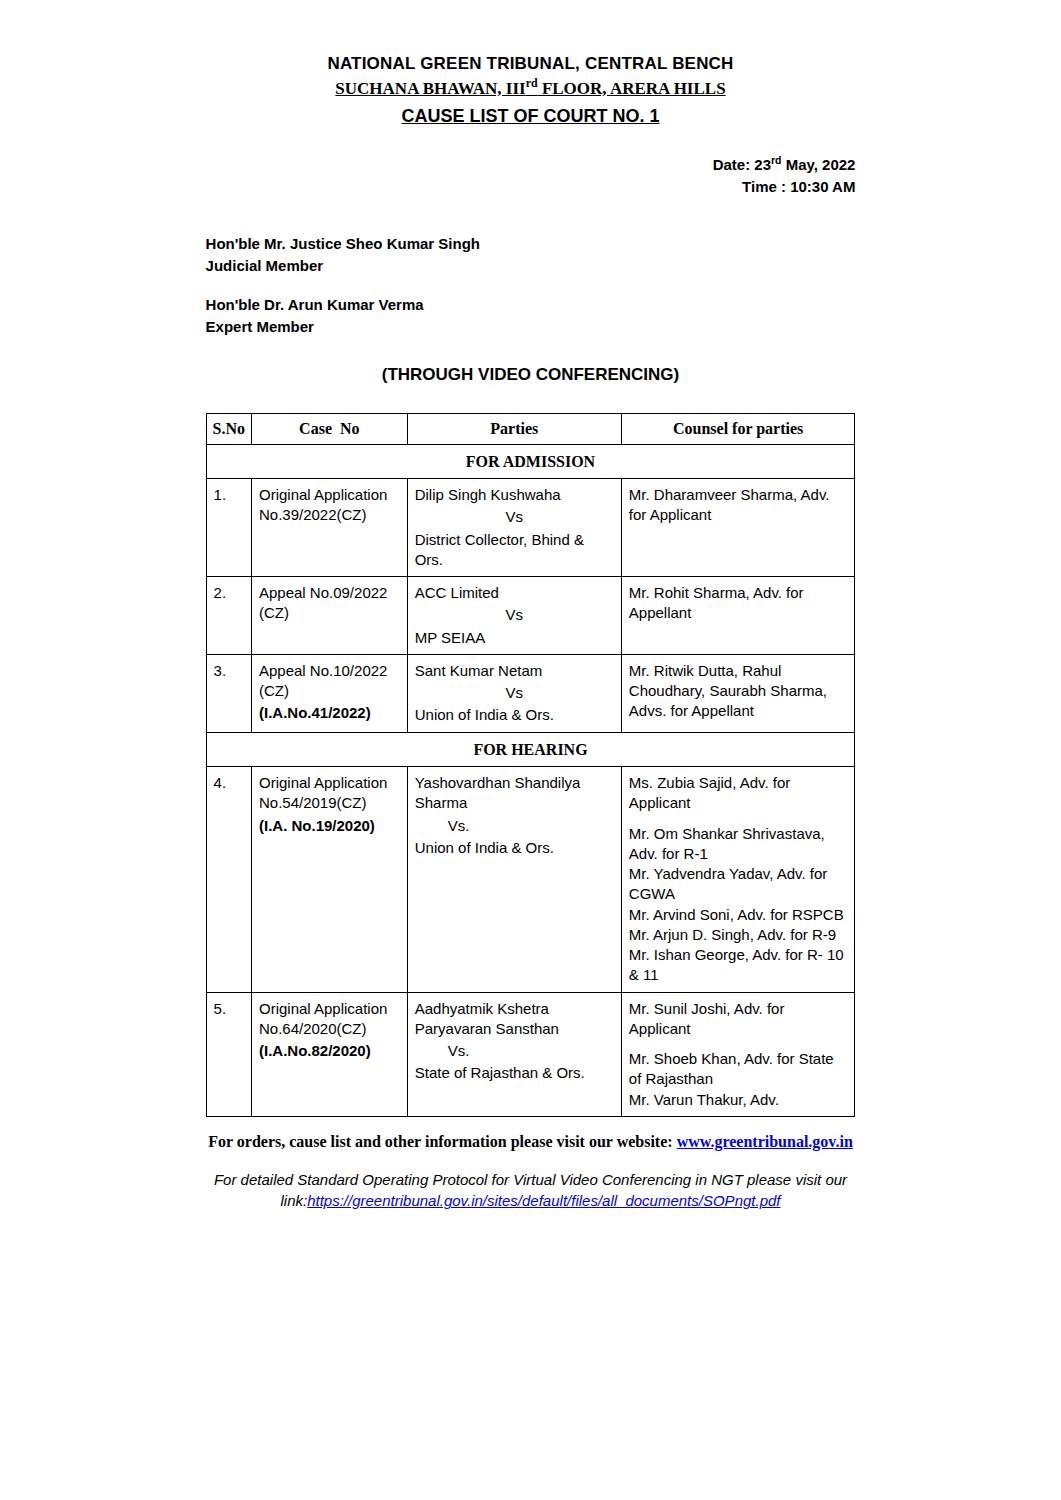NATIONAL GREEN TRIBUNAL, CENTRAL BENCH
SUCHANA BHAWAN, IIIrd FLOOR, ARERA HILLS
CAUSE LIST OF COURT NO. 1
Date: 23rd May, 2022
Time : 10:30 AM
Hon'ble Mr. Justice Sheo Kumar Singh
Judicial Member
Hon'ble Dr. Arun Kumar Verma
Expert Member
(THROUGH VIDEO CONFERENCING)
| S.No | Case No | Parties | Counsel for parties |
| --- | --- | --- | --- |
| FOR ADMISSION |
| 1. | Original Application No.39/2022(CZ) | Dilip Singh Kushwaha Vs District Collector, Bhind & Ors. | Mr. Dharamveer Sharma, Adv. for Applicant |
| 2. | Appeal No.09/2022 (CZ) | ACC Limited Vs MP SEIAA | Mr. Rohit Sharma, Adv. for Appellant |
| 3. | Appeal No.10/2022 (CZ) (I.A.No.41/2022) | Sant Kumar Netam Vs Union of India & Ors. | Mr. Ritwik Dutta, Rahul Choudhary, Saurabh Sharma, Advs. for Appellant |
| FOR HEARING |
| 4. | Original Application No.54/2019(CZ) (I.A. No.19/2020) | Yashovardhan Shandilya Sharma Vs. Union of India & Ors. | Ms. Zubia Sajid, Adv. for Applicant Mr. Om Shankar Shrivastava, Adv. for R-1 Mr. Yadvendra Yadav, Adv. for CGWA Mr. Arvind Soni, Adv. for RSPCB Mr. Arjun D. Singh, Adv. for R-9 Mr. Ishan George, Adv. for R- 10 & 11 |
| 5. | Original Application No.64/2020(CZ) (I.A.No.82/2020) | Aadhyatmik Kshetra Paryavaran Sansthan Vs. State of Rajasthan & Ors. | Mr. Sunil Joshi, Adv. for Applicant Mr. Shoeb Khan, Adv. for State of Rajasthan Mr. Varun Thakur, Adv. |
For orders, cause list and other information please visit our website: www.greentribunal.gov.in
For detailed Standard Operating Protocol for Virtual Video Conferencing in NGT please visit our link:https://greentribunal.gov.in/sites/default/files/all_documents/SOPngt.pdf